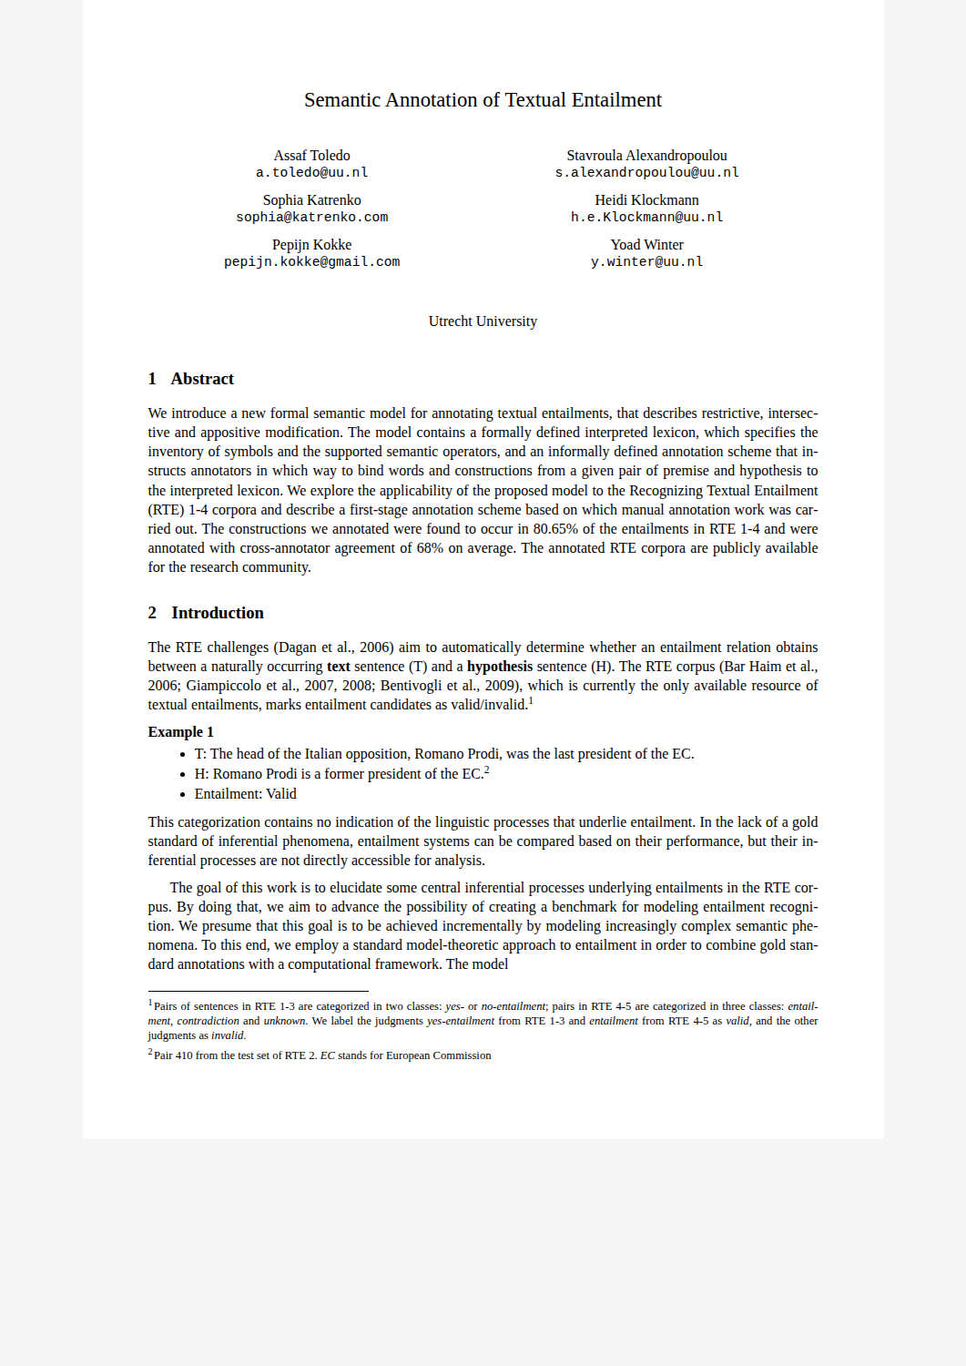Semantic Annotation of Textual Entailment
| Assaf Toledo a.toledo@uu.nl | Stavroula Alexandropoulou s.alexandropoulou@uu.nl |
| Sophia Katrenko sophia@katrenko.com | Heidi Klockmann h.e.Klockmann@uu.nl |
| Pepijn Kokke pepijn.kokke@gmail.com | Yoad Winter y.winter@uu.nl |
Utrecht University
1 Abstract
We introduce a new formal semantic model for annotating textual entailments, that describes restrictive, intersective and appositive modification. The model contains a formally defined interpreted lexicon, which specifies the inventory of symbols and the supported semantic operators, and an informally defined annotation scheme that instructs annotators in which way to bind words and constructions from a given pair of premise and hypothesis to the interpreted lexicon. We explore the applicability of the proposed model to the Recognizing Textual Entailment (RTE) 1-4 corpora and describe a first-stage annotation scheme based on which manual annotation work was carried out. The constructions we annotated were found to occur in 80.65% of the entailments in RTE 1-4 and were annotated with cross-annotator agreement of 68% on average. The annotated RTE corpora are publicly available for the research community.
2 Introduction
The RTE challenges (Dagan et al., 2006) aim to automatically determine whether an entailment relation obtains between a naturally occurring text sentence (T) and a hypothesis sentence (H). The RTE corpus (Bar Haim et al., 2006; Giampiccolo et al., 2007, 2008; Bentivogli et al., 2009), which is currently the only available resource of textual entailments, marks entailment candidates as valid/invalid.1
Example 1
T: The head of the Italian opposition, Romano Prodi, was the last president of the EC.
H: Romano Prodi is a former president of the EC.2
Entailment: Valid
This categorization contains no indication of the linguistic processes that underlie entailment. In the lack of a gold standard of inferential phenomena, entailment systems can be compared based on their performance, but their inferential processes are not directly accessible for analysis.
The goal of this work is to elucidate some central inferential processes underlying entailments in the RTE corpus. By doing that, we aim to advance the possibility of creating a benchmark for modeling entailment recognition. We presume that this goal is to be achieved incrementally by modeling increasingly complex semantic phenomena. To this end, we employ a standard model-theoretic approach to entailment in order to combine gold standard annotations with a computational framework. The model
1 Pairs of sentences in RTE 1-3 are categorized in two classes: yes- or no-entailment; pairs in RTE 4-5 are categorized in three classes: entailment, contradiction and unknown. We label the judgments yes-entailment from RTE 1-3 and entailment from RTE 4-5 as valid, and the other judgments as invalid.
2 Pair 410 from the test set of RTE 2. EC stands for European Commission